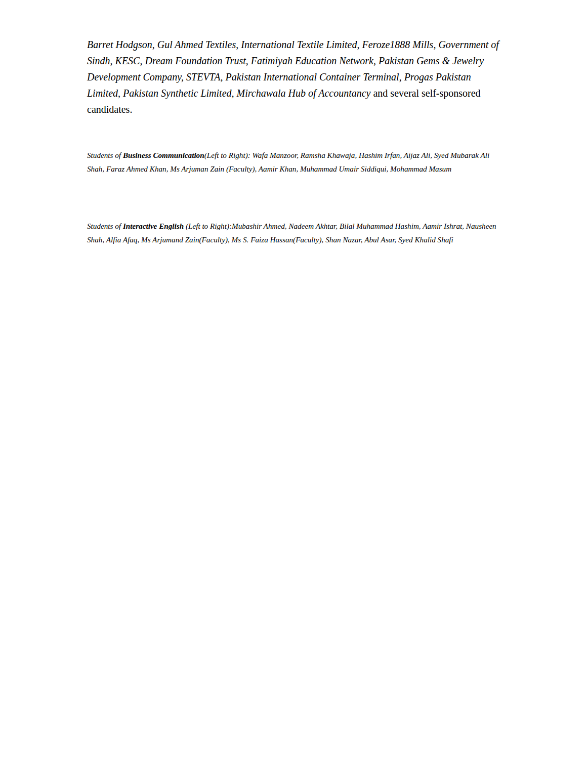Barret Hodgson, Gul Ahmed Textiles, International Textile Limited, Feroze1888 Mills, Government of Sindh, KESC, Dream Foundation Trust, Fatimiyah Education Network, Pakistan Gems & Jewelry Development Company, STEVTA, Pakistan International Container Terminal, Progas Pakistan Limited, Pakistan Synthetic Limited, Mirchawala Hub of Accountancy and several self-sponsored candidates.
Students of Business Communication(Left to Right): Wafa Manzoor, Ramsha Khawaja, Hashim Irfan, Aijaz Ali, Syed Mubarak Ali Shah, Faraz Ahmed Khan, Ms Arjuman Zain (Faculty), Aamir Khan, Muhammad Umair Siddiqui, Mohammad Masum
Students of Interactive English (Left to Right):Mubashir Ahmed, Nadeem Akhtar, Bilal Muhammad Hashim, Aamir Ishrat, Nausheen Shah, Alfia Afaq, Ms Arjumand Zain(Faculty), Ms S. Faiza Hassan(Faculty), Shan Nazar, Abul Asar, Syed Khalid Shafi